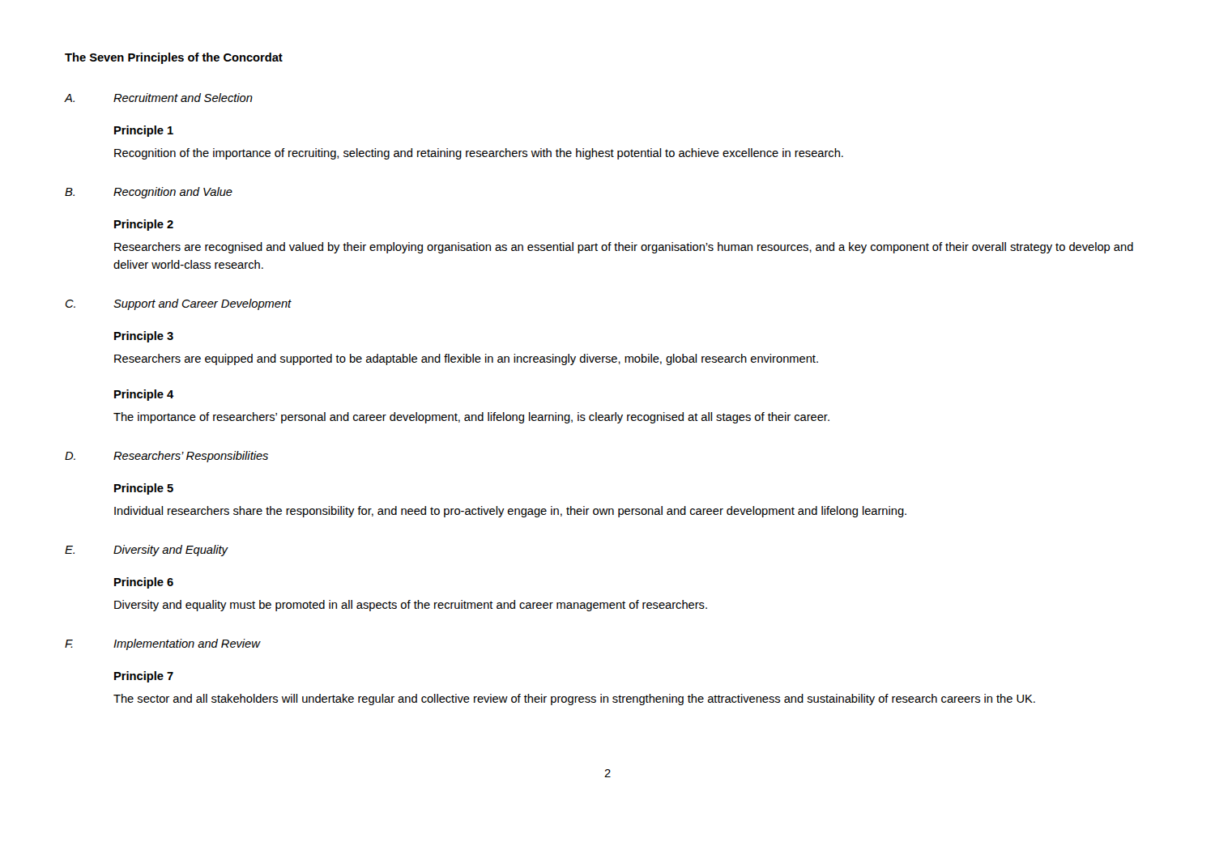The Seven Principles of the Concordat
A. Recruitment and Selection
Principle 1
Recognition of the importance of recruiting, selecting and retaining researchers with the highest potential to achieve excellence in research.
B. Recognition and Value
Principle 2
Researchers are recognised and valued by their employing organisation as an essential part of their organisation’s human resources, and a key component of their overall strategy to develop and deliver world-class research.
C. Support and Career Development
Principle 3
Researchers are equipped and supported to be adaptable and flexible in an increasingly diverse, mobile, global research environment.
Principle 4
The importance of researchers’ personal and career development, and lifelong learning, is clearly recognised at all stages of their career.
D. Researchers’ Responsibilities
Principle 5
Individual researchers share the responsibility for, and need to pro-actively engage in, their own personal and career development and lifelong learning.
E. Diversity and Equality
Principle 6
Diversity and equality must be promoted in all aspects of the recruitment and career management of researchers.
F. Implementation and Review
Principle 7
The sector and all stakeholders will undertake regular and collective review of their progress in strengthening the attractiveness and sustainability of research careers in the UK.
2